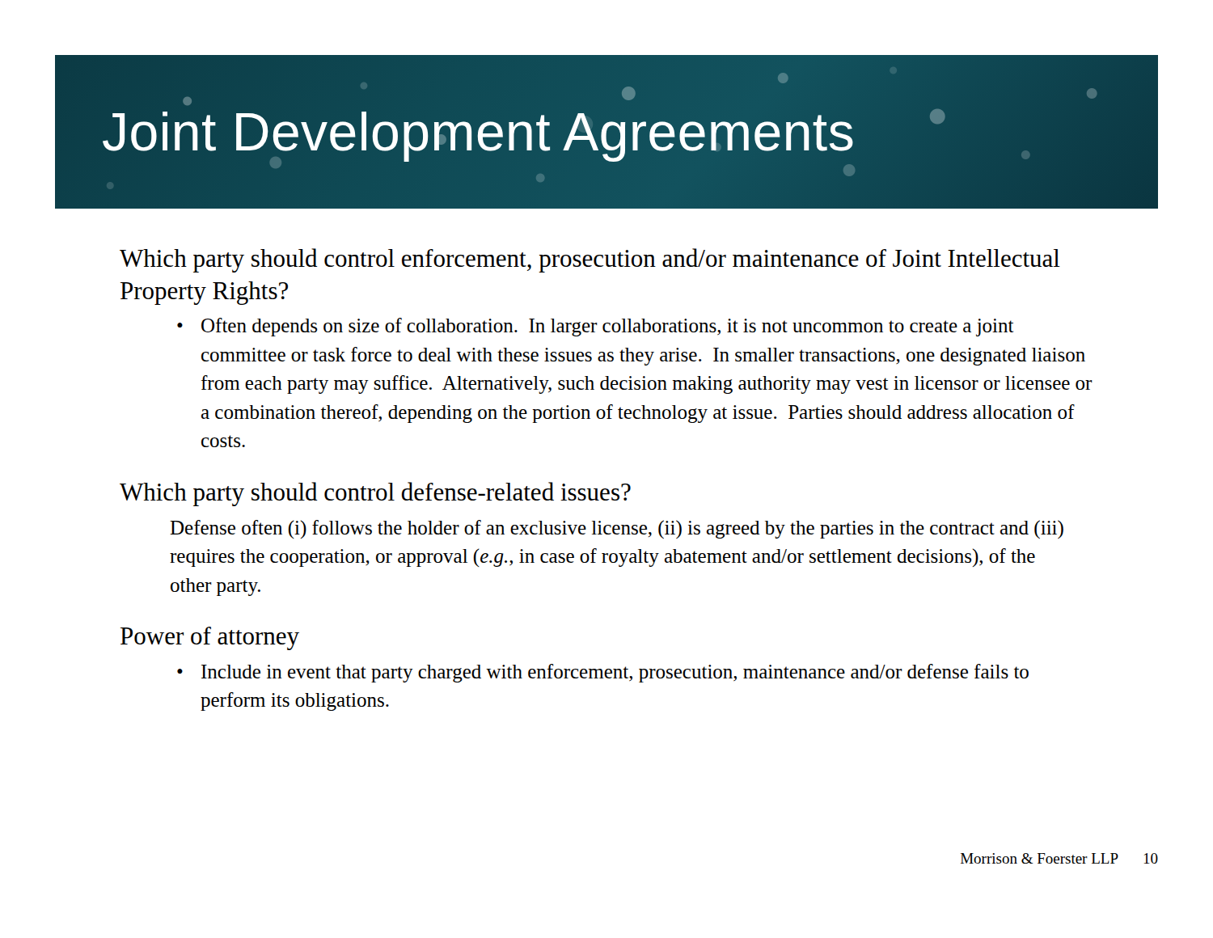Joint Development Agreements
Which party should control enforcement, prosecution and/or maintenance of Joint Intellectual Property Rights?
Often depends on size of collaboration. In larger collaborations, it is not uncommon to create a joint committee or task force to deal with these issues as they arise. In smaller transactions, one designated liaison from each party may suffice. Alternatively, such decision making authority may vest in licensor or licensee or a combination thereof, depending on the portion of technology at issue. Parties should address allocation of costs.
Which party should control defense-related issues?
Defense often (i) follows the holder of an exclusive license, (ii) is agreed by the parties in the contract and (iii) requires the cooperation, or approval (e.g., in case of royalty abatement and/or settlement decisions), of the other party.
Power of attorney
Include in event that party charged with enforcement, prosecution, maintenance and/or defense fails to perform its obligations.
Morrison & Foerster LLP 10